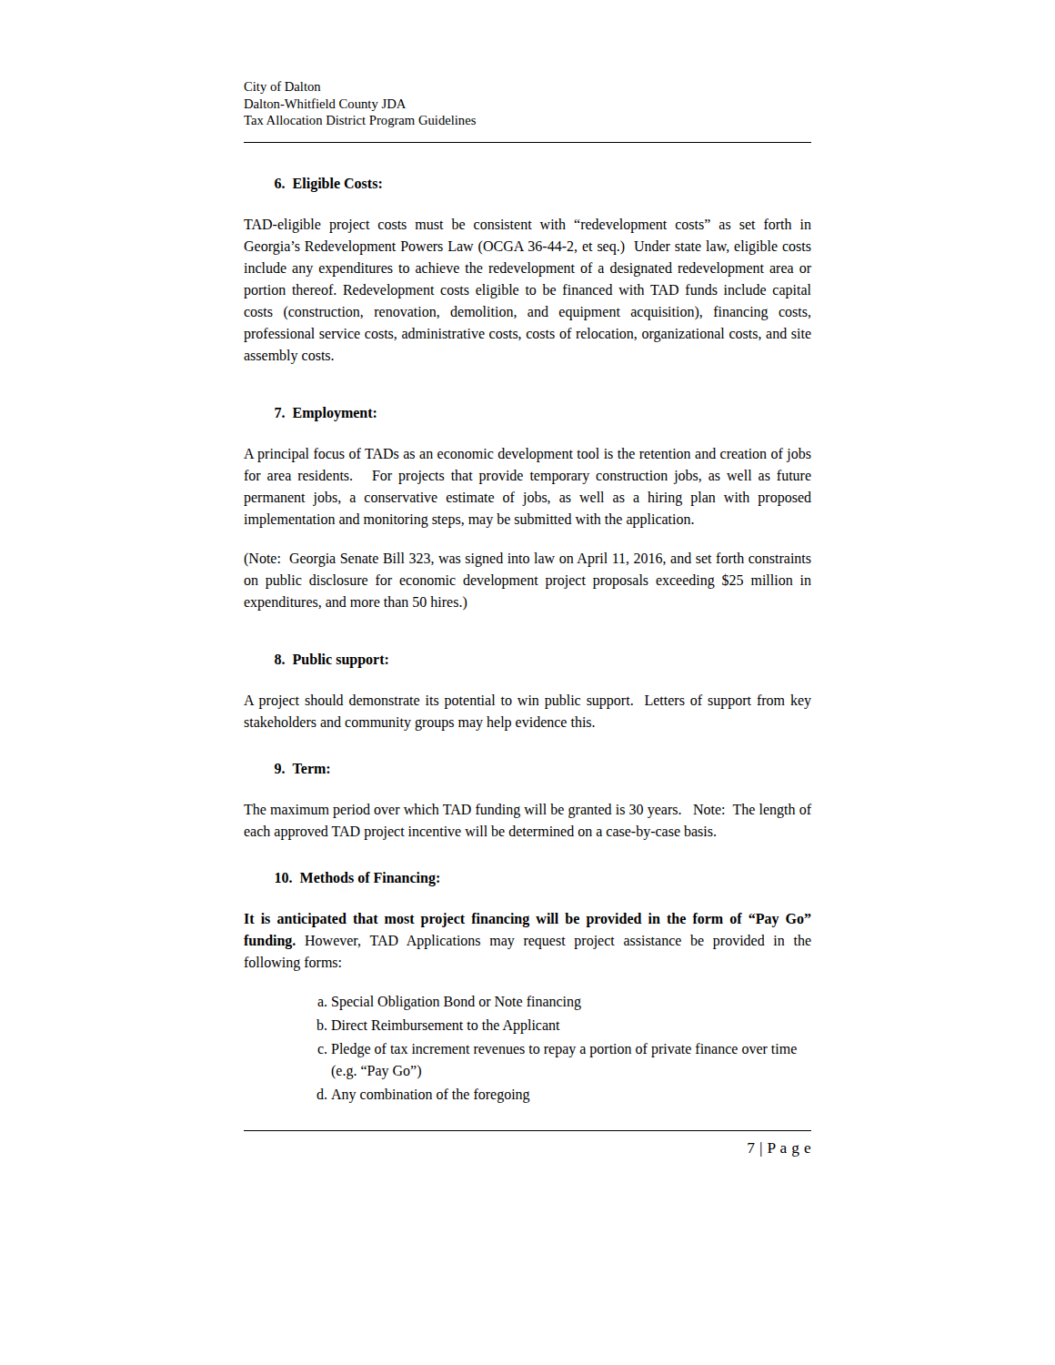City of Dalton
Dalton-Whitfield County JDA
Tax Allocation District Program Guidelines
6. Eligible Costs:
TAD-eligible project costs must be consistent with “redevelopment costs” as set forth in Georgia’s Redevelopment Powers Law (OCGA 36-44-2, et seq.) Under state law, eligible costs include any expenditures to achieve the redevelopment of a designated redevelopment area or portion thereof. Redevelopment costs eligible to be financed with TAD funds include capital costs (construction, renovation, demolition, and equipment acquisition), financing costs, professional service costs, administrative costs, costs of relocation, organizational costs, and site assembly costs.
7. Employment:
A principal focus of TADs as an economic development tool is the retention and creation of jobs for area residents. For projects that provide temporary construction jobs, as well as future permanent jobs, a conservative estimate of jobs, as well as a hiring plan with proposed implementation and monitoring steps, may be submitted with the application.
(Note: Georgia Senate Bill 323, was signed into law on April 11, 2016, and set forth constraints on public disclosure for economic development project proposals exceeding $25 million in expenditures, and more than 50 hires.)
8. Public support:
A project should demonstrate its potential to win public support. Letters of support from key stakeholders and community groups may help evidence this.
9. Term:
The maximum period over which TAD funding will be granted is 30 years. Note: The length of each approved TAD project incentive will be determined on a case-by-case basis.
10. Methods of Financing:
It is anticipated that most project financing will be provided in the form of “Pay Go” funding. However, TAD Applications may request project assistance be provided in the following forms:
Special Obligation Bond or Note financing
Direct Reimbursement to the Applicant
Pledge of tax increment revenues to repay a portion of private finance over time (e.g. “Pay Go”)
Any combination of the foregoing
7 | P a g e